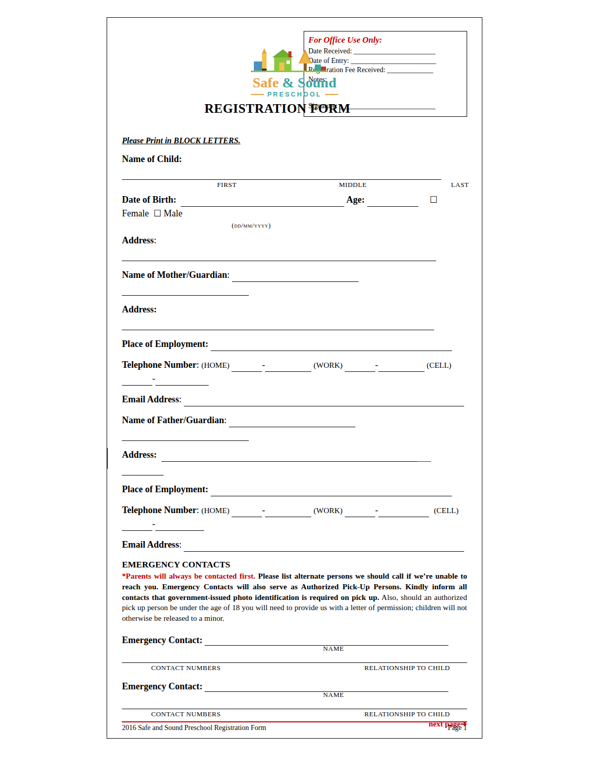For Office Use Only:
Date Received: _______________________
Date of Entry: ________________________
Registration Fee Received: _____________
Notes:
Signature: ___________________________
Safe & Sound
PRESCHOOL
REGISTRATION FORM
Please Print in BLOCK LETTERS.
Name of Child:
FIRST MIDDLE LAST
Date of Birth: Age: ☐ Female ☐ Male
(dd/mm/yyyy)
Address:
Name of Mother/Guardian:
Address:
Place of Employment:
Telephone Number: (HOME) - (WORK) - (CELL) -
Email Address:
Name of Father/Guardian:
Address:
Place of Employment:
Telephone Number: (HOME) - (WORK) - (CELL) -
Email Address:
EMERGENCY CONTACTS
*Parents will always be contacted first. Please list alternate persons we should call if we’re unable to reach you. Emergency Contacts will also serve as Authorized Pick-Up Persons. Kindly inform all contacts that government-issued photo identification is required on pick up. Also, should an authorized pick up person be under the age of 18 you will need to provide us with a letter of permission; children will not otherwise be released to a minor.
Emergency Contact:
NAME
CONTACT NUMBERS RELATIONSHIP TO CHILD
Emergency Contact:
NAME
CONTACT NUMBERS RELATIONSHIP TO CHILD
next page➔
2016 Safe and Sound Preschool Registration Form Page 1